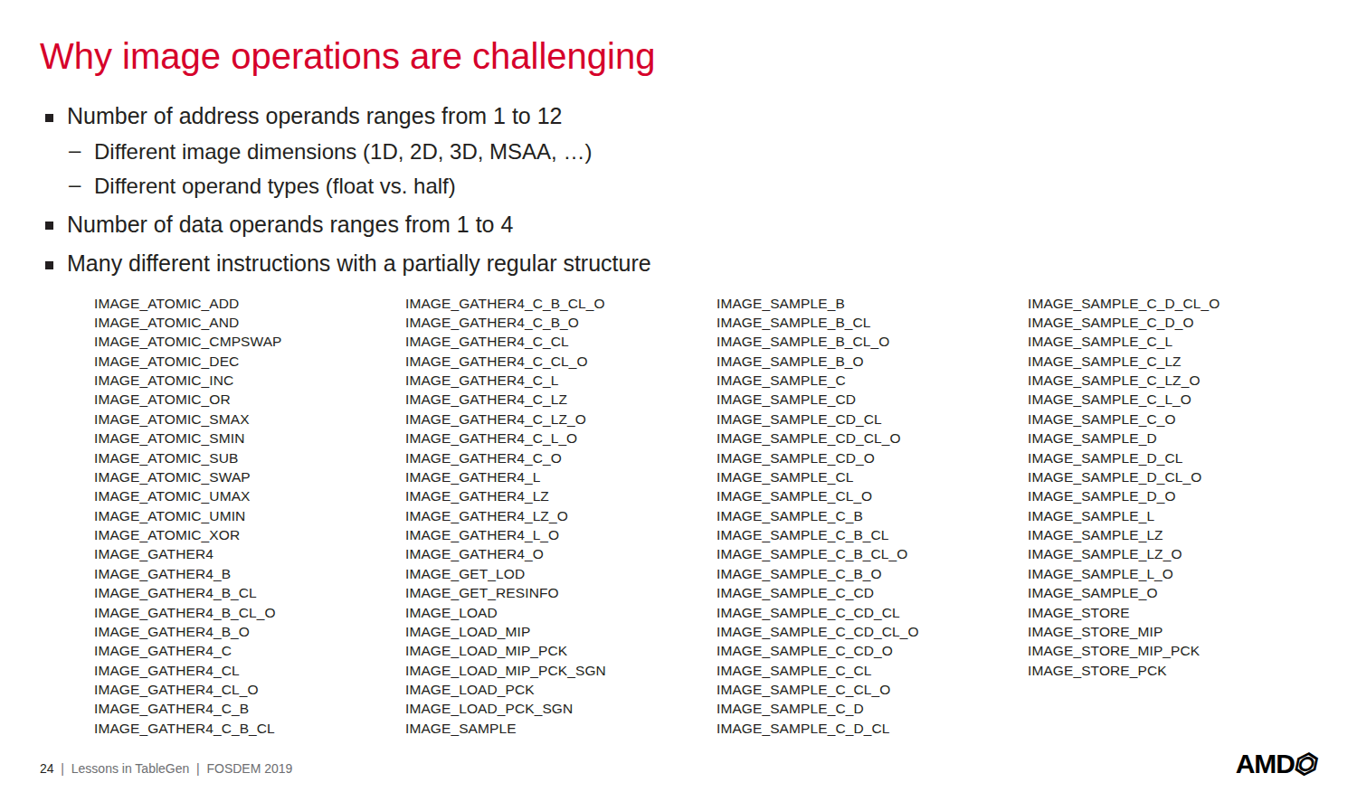Why image operations are challenging
Number of address operands ranges from 1 to 12
Different image dimensions (1D, 2D, 3D, MSAA, …)
Different operand types (float vs. half)
Number of data operands ranges from 1 to 4
Many different instructions with a partially regular structure
IMAGE_ATOMIC_ADD
IMAGE_ATOMIC_AND
IMAGE_ATOMIC_CMPSWAP
IMAGE_ATOMIC_DEC
IMAGE_ATOMIC_INC
IMAGE_ATOMIC_OR
IMAGE_ATOMIC_SMAX
IMAGE_ATOMIC_SMIN
IMAGE_ATOMIC_SUB
IMAGE_ATOMIC_SWAP
IMAGE_ATOMIC_UMAX
IMAGE_ATOMIC_UMIN
IMAGE_ATOMIC_XOR
IMAGE_GATHER4
IMAGE_GATHER4_B
IMAGE_GATHER4_B_CL
IMAGE_GATHER4_B_CL_O
IMAGE_GATHER4_B_O
IMAGE_GATHER4_C
IMAGE_GATHER4_CL
IMAGE_GATHER4_CL_O
IMAGE_GATHER4_C_B
IMAGE_GATHER4_C_B_CL
IMAGE_GATHER4_C_B_CL_O
IMAGE_GATHER4_C_B_O
IMAGE_GATHER4_C_CL
IMAGE_GATHER4_C_CL_O
IMAGE_GATHER4_C_L
IMAGE_GATHER4_C_LZ
IMAGE_GATHER4_C_LZ_O
IMAGE_GATHER4_C_L_O
IMAGE_GATHER4_C_O
IMAGE_GATHER4_L
IMAGE_GATHER4_LZ
IMAGE_GATHER4_LZ_O
IMAGE_GATHER4_L_O
IMAGE_GATHER4_O
IMAGE_GET_LOD
IMAGE_GET_RESINFO
IMAGE_LOAD
IMAGE_LOAD_MIP
IMAGE_LOAD_MIP_PCK
IMAGE_LOAD_MIP_PCK_SGN
IMAGE_LOAD_PCK
IMAGE_LOAD_PCK_SGN
IMAGE_SAMPLE
IMAGE_SAMPLE_B
IMAGE_SAMPLE_B_CL
IMAGE_SAMPLE_B_CL_O
IMAGE_SAMPLE_B_O
IMAGE_SAMPLE_C
IMAGE_SAMPLE_CD
IMAGE_SAMPLE_CD_CL
IMAGE_SAMPLE_CD_CL_O
IMAGE_SAMPLE_CD_O
IMAGE_SAMPLE_CL
IMAGE_SAMPLE_CL_O
IMAGE_SAMPLE_C_B
IMAGE_SAMPLE_C_B_CL
IMAGE_SAMPLE_C_B_CL_O
IMAGE_SAMPLE_C_B_O
IMAGE_SAMPLE_C_CD
IMAGE_SAMPLE_C_CD_CL
IMAGE_SAMPLE_C_CD_CL_O
IMAGE_SAMPLE_C_CD_O
IMAGE_SAMPLE_C_CL
IMAGE_SAMPLE_C_CL_O
IMAGE_SAMPLE_C_D
IMAGE_SAMPLE_C_D_CL
IMAGE_SAMPLE_C_D_CL_O
IMAGE_SAMPLE_C_D_O
IMAGE_SAMPLE_C_L
IMAGE_SAMPLE_C_LZ
IMAGE_SAMPLE_C_LZ_O
IMAGE_SAMPLE_C_L_O
IMAGE_SAMPLE_C_O
IMAGE_SAMPLE_D
IMAGE_SAMPLE_D_CL
IMAGE_SAMPLE_D_CL_O
IMAGE_SAMPLE_D_O
IMAGE_SAMPLE_L
IMAGE_SAMPLE_LZ
IMAGE_SAMPLE_LZ_O
IMAGE_SAMPLE_L_O
IMAGE_SAMPLE_O
IMAGE_STORE
IMAGE_STORE_MIP
IMAGE_STORE_MIP_PCK
IMAGE_STORE_PCK
24 | Lessons in TableGen | FOSDEM 2019
AMD⏣